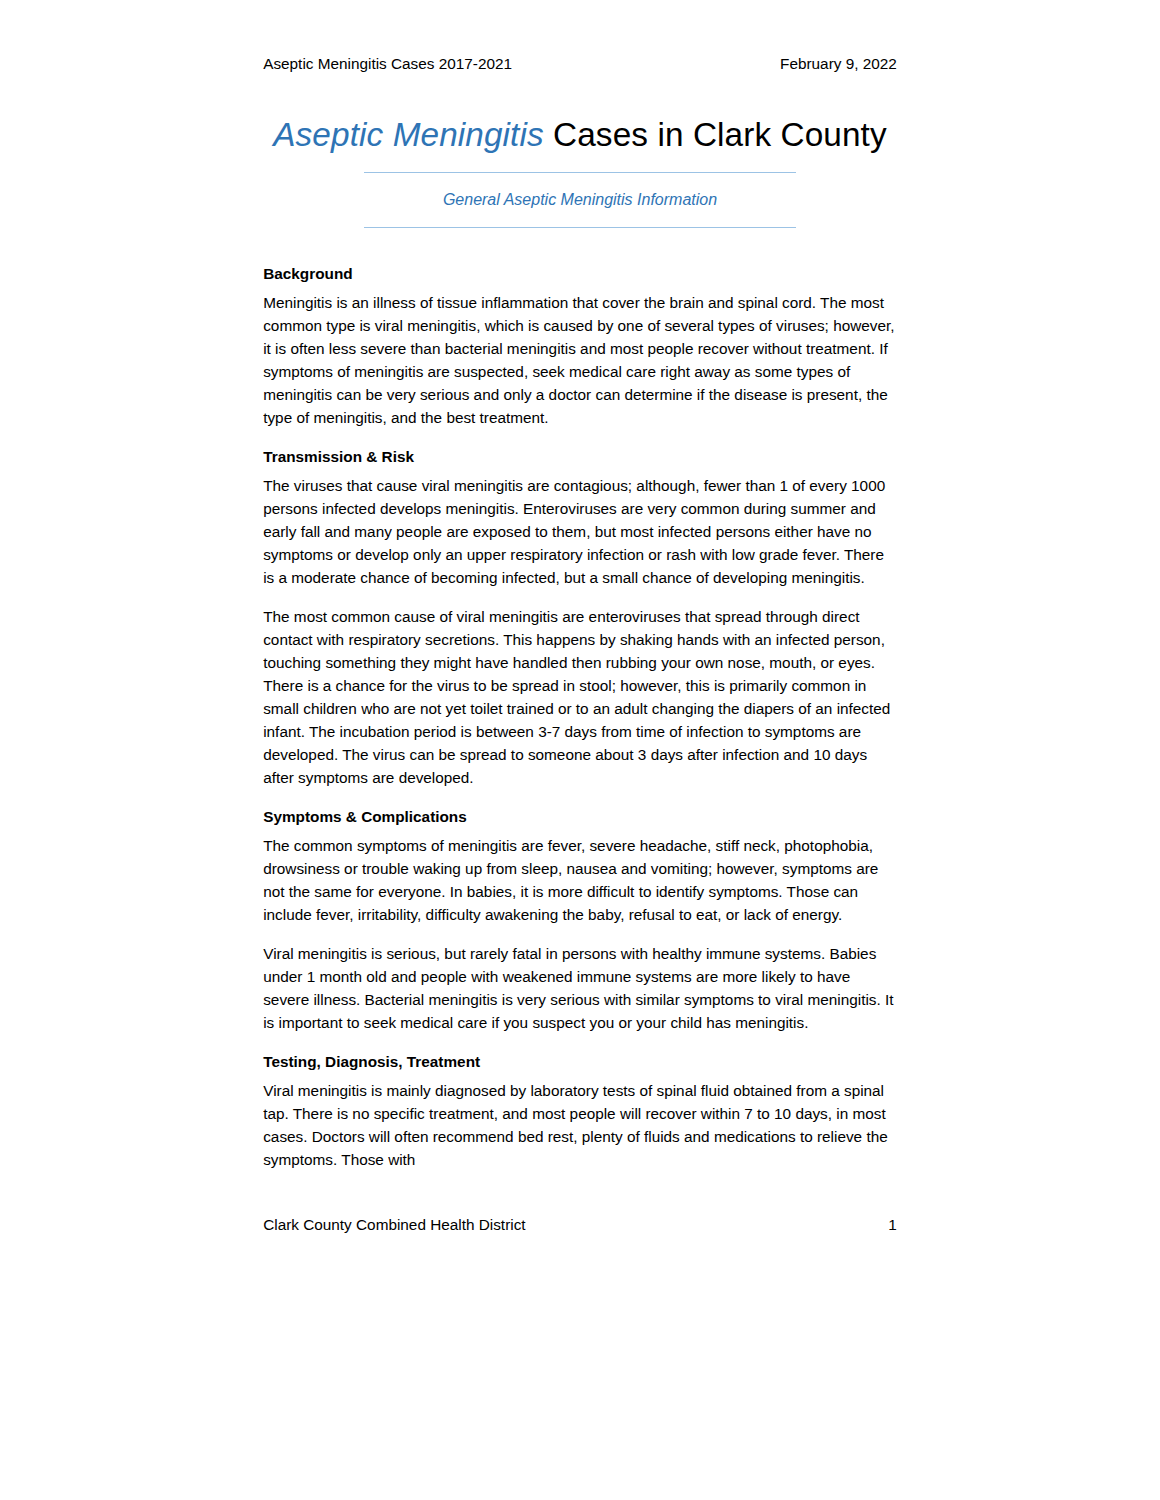Aseptic Meningitis Cases 2017-2021 February 9, 2022
Aseptic Meningitis Cases in Clark County
General Aseptic Meningitis Information
Background
Meningitis is an illness of tissue inflammation that cover the brain and spinal cord. The most common type is viral meningitis, which is caused by one of several types of viruses; however, it is often less severe than bacterial meningitis and most people recover without treatment. If symptoms of meningitis are suspected, seek medical care right away as some types of meningitis can be very serious and only a doctor can determine if the disease is present, the type of meningitis, and the best treatment.
Transmission & Risk
The viruses that cause viral meningitis are contagious; although, fewer than 1 of every 1000 persons infected develops meningitis. Enteroviruses are very common during summer and early fall and many people are exposed to them, but most infected persons either have no symptoms or develop only an upper respiratory infection or rash with low grade fever. There is a moderate chance of becoming infected, but a small chance of developing meningitis.
The most common cause of viral meningitis are enteroviruses that spread through direct contact with respiratory secretions. This happens by shaking hands with an infected person, touching something they might have handled then rubbing your own nose, mouth, or eyes. There is a chance for the virus to be spread in stool; however, this is primarily common in small children who are not yet toilet trained or to an adult changing the diapers of an infected infant. The incubation period is between 3-7 days from time of infection to symptoms are developed. The virus can be spread to someone about 3 days after infection and 10 days after symptoms are developed.
Symptoms & Complications
The common symptoms of meningitis are fever, severe headache, stiff neck, photophobia, drowsiness or trouble waking up from sleep, nausea and vomiting; however, symptoms are not the same for everyone. In babies, it is more difficult to identify symptoms. Those can include fever, irritability, difficulty awakening the baby, refusal to eat, or lack of energy.
Viral meningitis is serious, but rarely fatal in persons with healthy immune systems. Babies under 1 month old and people with weakened immune systems are more likely to have severe illness. Bacterial meningitis is very serious with similar symptoms to viral meningitis. It is important to seek medical care if you suspect you or your child has meningitis.
Testing, Diagnosis, Treatment
Viral meningitis is mainly diagnosed by laboratory tests of spinal fluid obtained from a spinal tap. There is no specific treatment, and most people will recover within 7 to 10 days, in most cases. Doctors will often recommend bed rest, plenty of fluids and medications to relieve the symptoms. Those with
Clark County Combined Health District 1